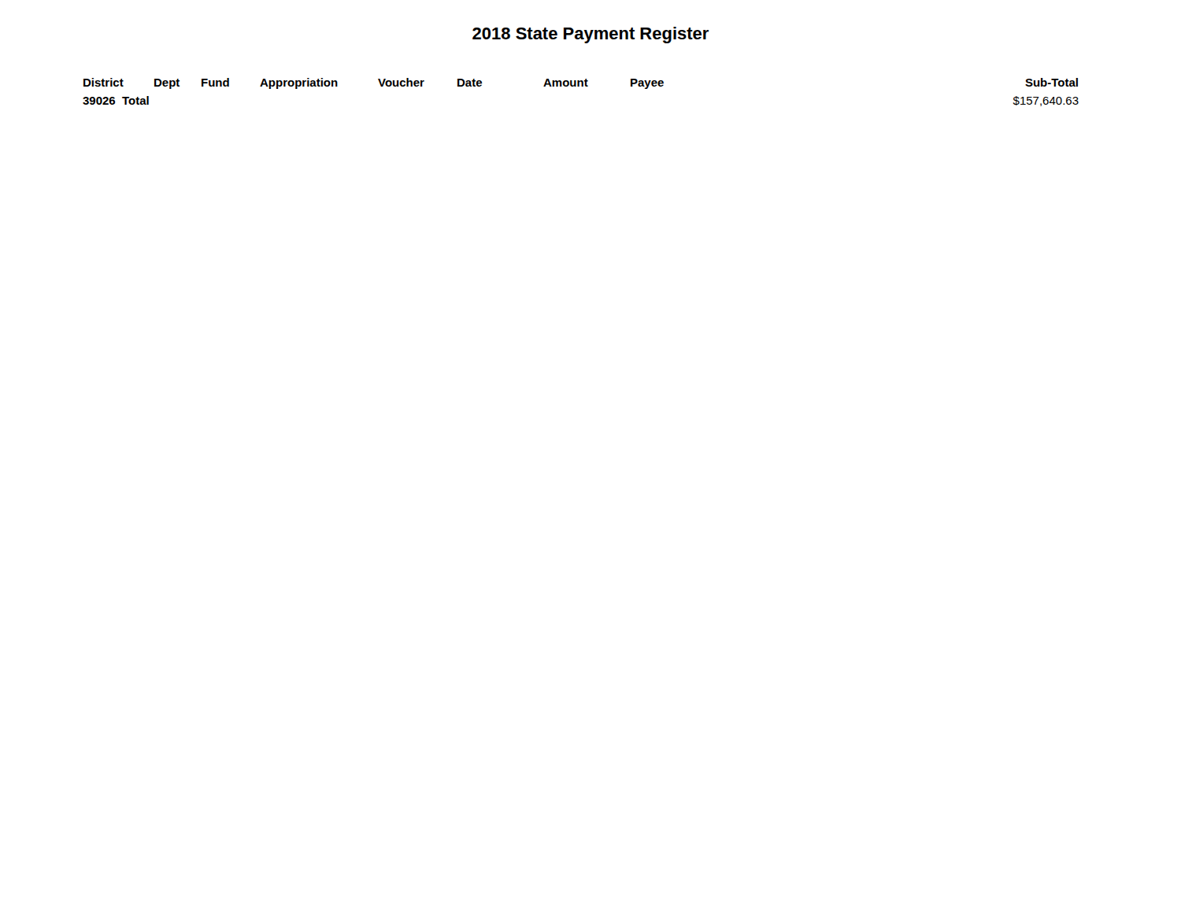2018 State Payment Register
| District | Dept | Fund | Appropriation | Voucher | Date | Amount | Payee | Sub-Total |
| --- | --- | --- | --- | --- | --- | --- | --- | --- |
| 39026 Total | | $157,640.63 |